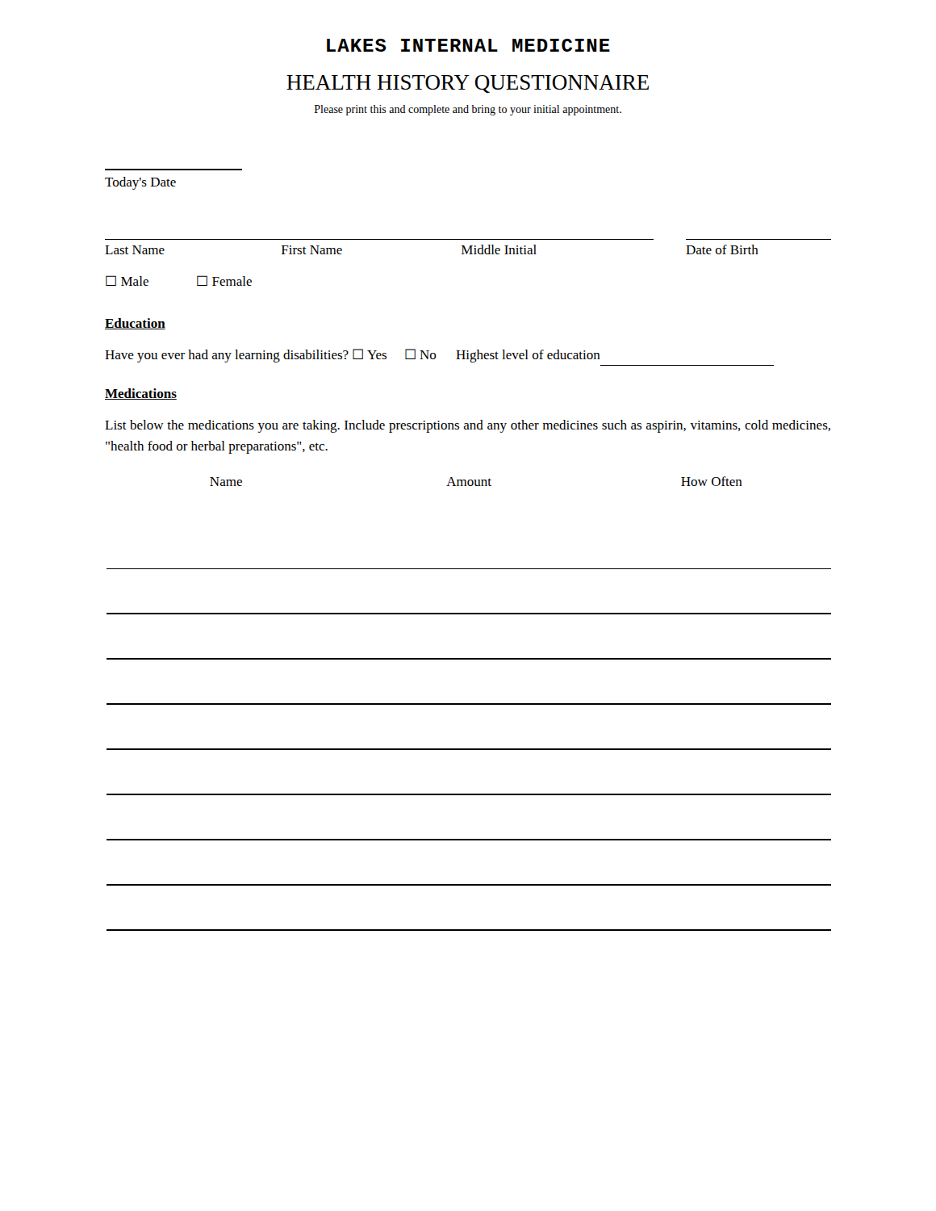LAKES INTERNAL MEDICINE
HEALTH HISTORY QUESTIONNAIRE
Please print this and complete and bring to your initial appointment.
Today's Date
| Last Name | | First Name | | Middle Initial | | Date of Birth |
☐ Male ☐ Female
Education
Have you ever had any learning disabilities? ☐ Yes ☐ No Highest level of education
Medications
List below the medications you are taking. Include prescriptions and any other medicines such as aspirin, vitamins, cold medicines, "health food or herbal preparations", etc.
| | Name | Amount | How Often |